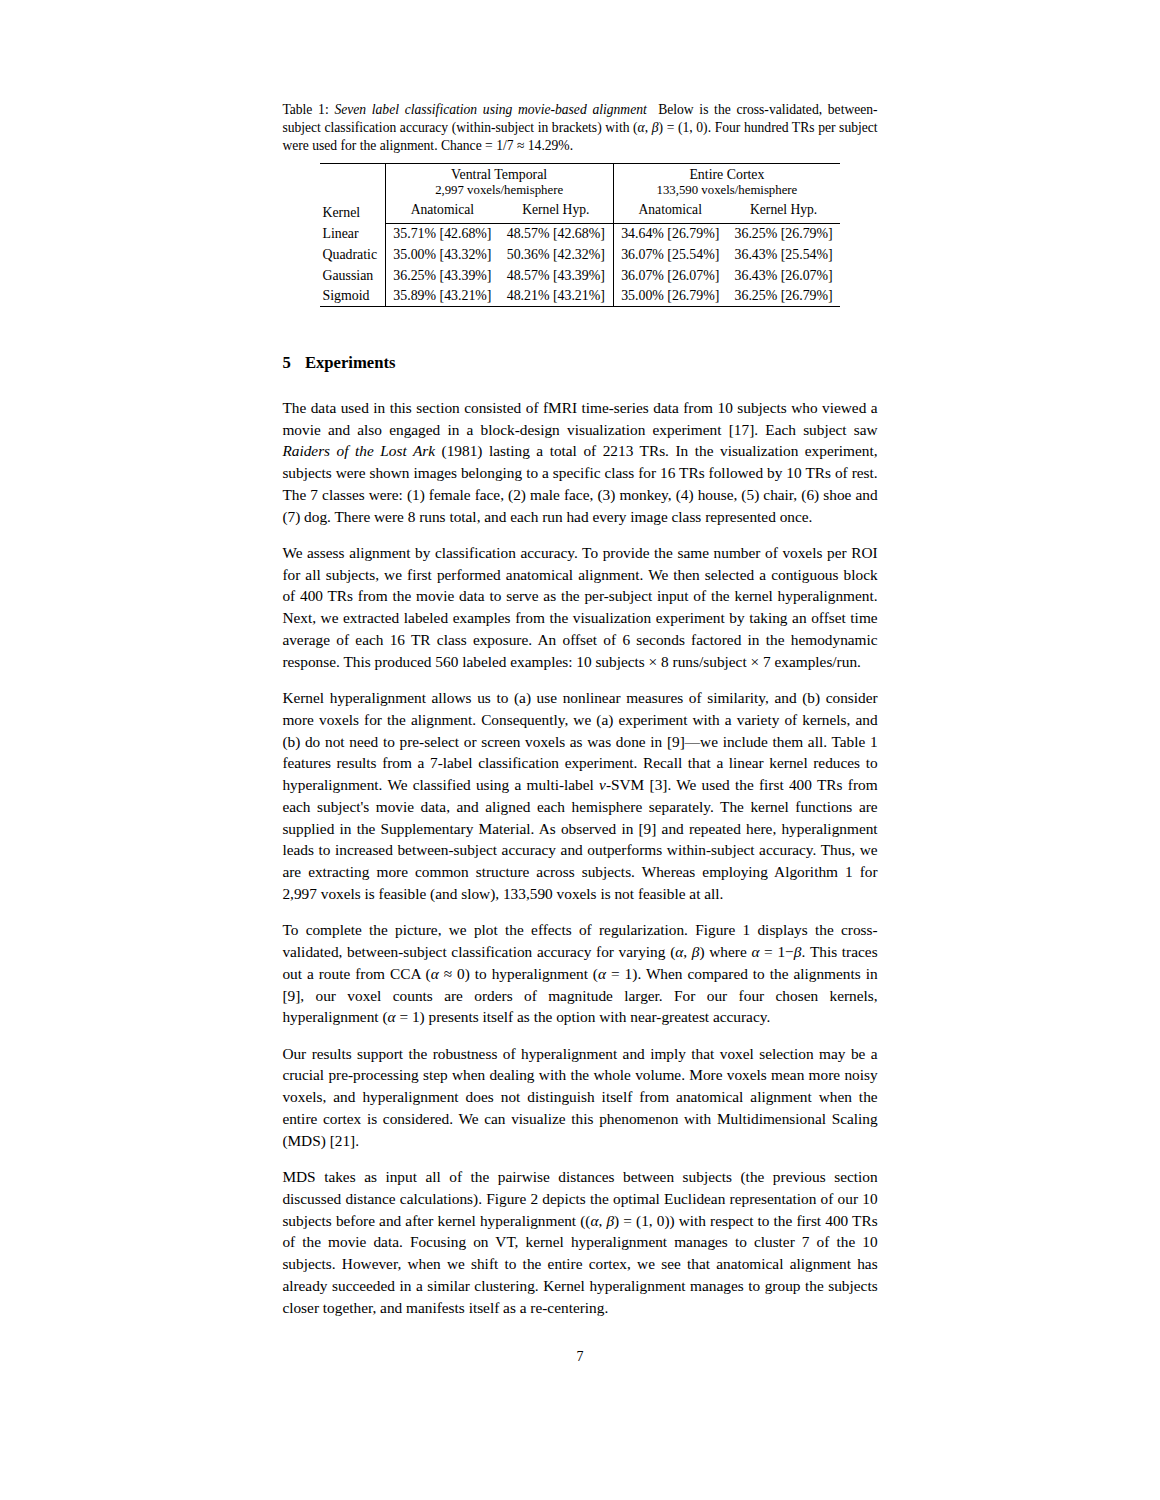Table 1: Seven label classification using movie-based alignment Below is the cross-validated, between-subject classification accuracy (within-subject in brackets) with (α, β) = (1, 0). Four hundred TRs per subject were used for the alignment. Chance = 1/7 ≈ 14.29%.
| Kernel | Ventral Temporal | Entire Cortex |
| --- | --- | --- |
| 2,997 voxels/hemisphere | 133,590 voxels/hemisphere |
| Anatomical | Kernel Hyp. | Anatomical | Kernel Hyp. |
| Linear | 35.71% [42.68%] | 48.57% [42.68%] | 34.64% [26.79%] | 36.25% [26.79%] |
| Quadratic | 35.00% [43.32%] | 50.36% [42.32%] | 36.07% [25.54%] | 36.43% [25.54%] |
| Gaussian | 36.25% [43.39%] | 48.57% [43.39%] | 36.07% [26.07%] | 36.43% [26.07%] |
| Sigmoid | 35.89% [43.21%] | 48.21% [43.21%] | 35.00% [26.79%] | 36.25% [26.79%] |
5 Experiments
The data used in this section consisted of fMRI time-series data from 10 subjects who viewed a movie and also engaged in a block-design visualization experiment [17]. Each subject saw Raiders of the Lost Ark (1981) lasting a total of 2213 TRs. In the visualization experiment, subjects were shown images belonging to a specific class for 16 TRs followed by 10 TRs of rest. The 7 classes were: (1) female face, (2) male face, (3) monkey, (4) house, (5) chair, (6) shoe and (7) dog. There were 8 runs total, and each run had every image class represented once.
We assess alignment by classification accuracy. To provide the same number of voxels per ROI for all subjects, we first performed anatomical alignment. We then selected a contiguous block of 400 TRs from the movie data to serve as the per-subject input of the kernel hyperalignment. Next, we extracted labeled examples from the visualization experiment by taking an offset time average of each 16 TR class exposure. An offset of 6 seconds factored in the hemodynamic response. This produced 560 labeled examples: 10 subjects × 8 runs/subject × 7 examples/run.
Kernel hyperalignment allows us to (a) use nonlinear measures of similarity, and (b) consider more voxels for the alignment. Consequently, we (a) experiment with a variety of kernels, and (b) do not need to pre-select or screen voxels as was done in [9]—we include them all. Table 1 features results from a 7-label classification experiment. Recall that a linear kernel reduces to hyperalignment. We classified using a multi-label ν-SVM [3]. We used the first 400 TRs from each subject's movie data, and aligned each hemisphere separately. The kernel functions are supplied in the Supplementary Material. As observed in [9] and repeated here, hyperalignment leads to increased between-subject accuracy and outperforms within-subject accuracy. Thus, we are extracting more common structure across subjects. Whereas employing Algorithm 1 for 2,997 voxels is feasible (and slow), 133,590 voxels is not feasible at all.
To complete the picture, we plot the effects of regularization. Figure 1 displays the cross-validated, between-subject classification accuracy for varying (α, β) where α = 1−β. This traces out a route from CCA (α ≈ 0) to hyperalignment (α = 1). When compared to the alignments in [9], our voxel counts are orders of magnitude larger. For our four chosen kernels, hyperalignment (α = 1) presents itself as the option with near-greatest accuracy.
Our results support the robustness of hyperalignment and imply that voxel selection may be a crucial pre-processing step when dealing with the whole volume. More voxels mean more noisy voxels, and hyperalignment does not distinguish itself from anatomical alignment when the entire cortex is considered. We can visualize this phenomenon with Multidimensional Scaling (MDS) [21].
MDS takes as input all of the pairwise distances between subjects (the previous section discussed distance calculations). Figure 2 depicts the optimal Euclidean representation of our 10 subjects before and after kernel hyperalignment ((α, β) = (1, 0)) with respect to the first 400 TRs of the movie data. Focusing on VT, kernel hyperalignment manages to cluster 7 of the 10 subjects. However, when we shift to the entire cortex, we see that anatomical alignment has already succeeded in a similar clustering. Kernel hyperalignment manages to group the subjects closer together, and manifests itself as a re-centering.
7